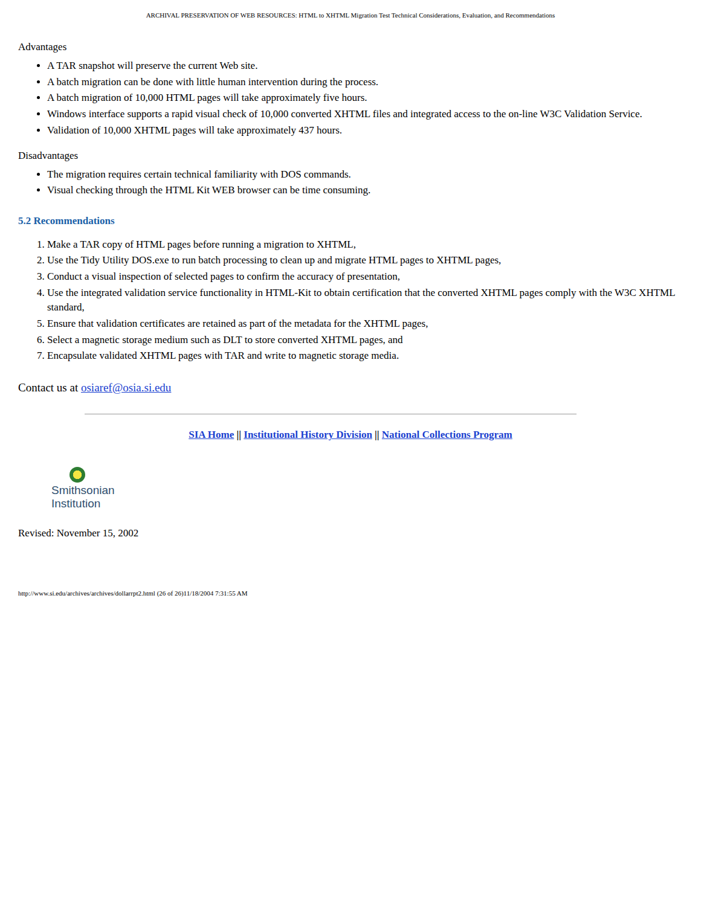ARCHIVAL PRESERVATION OF WEB RESOURCES: HTML to XHTML Migration Test Technical Considerations, Evaluation, and Recommendations
Advantages
A TAR snapshot will preserve the current Web site.
A batch migration can be done with little human intervention during the process.
A batch migration of 10,000 HTML pages will take approximately five hours.
Windows interface supports a rapid visual check of 10,000 converted XHTML files and integrated access to the on-line W3C Validation Service.
Validation of 10,000 XHTML pages will take approximately 437 hours.
Disadvantages
The migration requires certain technical familiarity with DOS commands.
Visual checking through the HTML Kit WEB browser can be time consuming.
5.2 Recommendations
Make a TAR copy of HTML pages before running a migration to XHTML,
Use the Tidy Utility DOS.exe to run batch processing to clean up and migrate HTML pages to XHTML pages,
Conduct a visual inspection of selected pages to confirm the accuracy of presentation,
Use the integrated validation service functionality in HTML-Kit to obtain certification that the converted XHTML pages comply with the W3C XHTML standard,
Ensure that validation certificates are retained as part of the metadata for the XHTML pages,
Select a magnetic storage medium such as DLT to store converted XHTML pages, and
Encapsulate validated XHTML pages with TAR and write to magnetic storage media.
Contact us at osiaref@osia.si.edu
SIA Home || Institutional History Division || National Collections Program
Smithsonian
Institution
Revised: November 15, 2002
http://www.si.edu/archives/archives/dollarrpt2.html (26 of 26)11/18/2004 7:31:55 AM